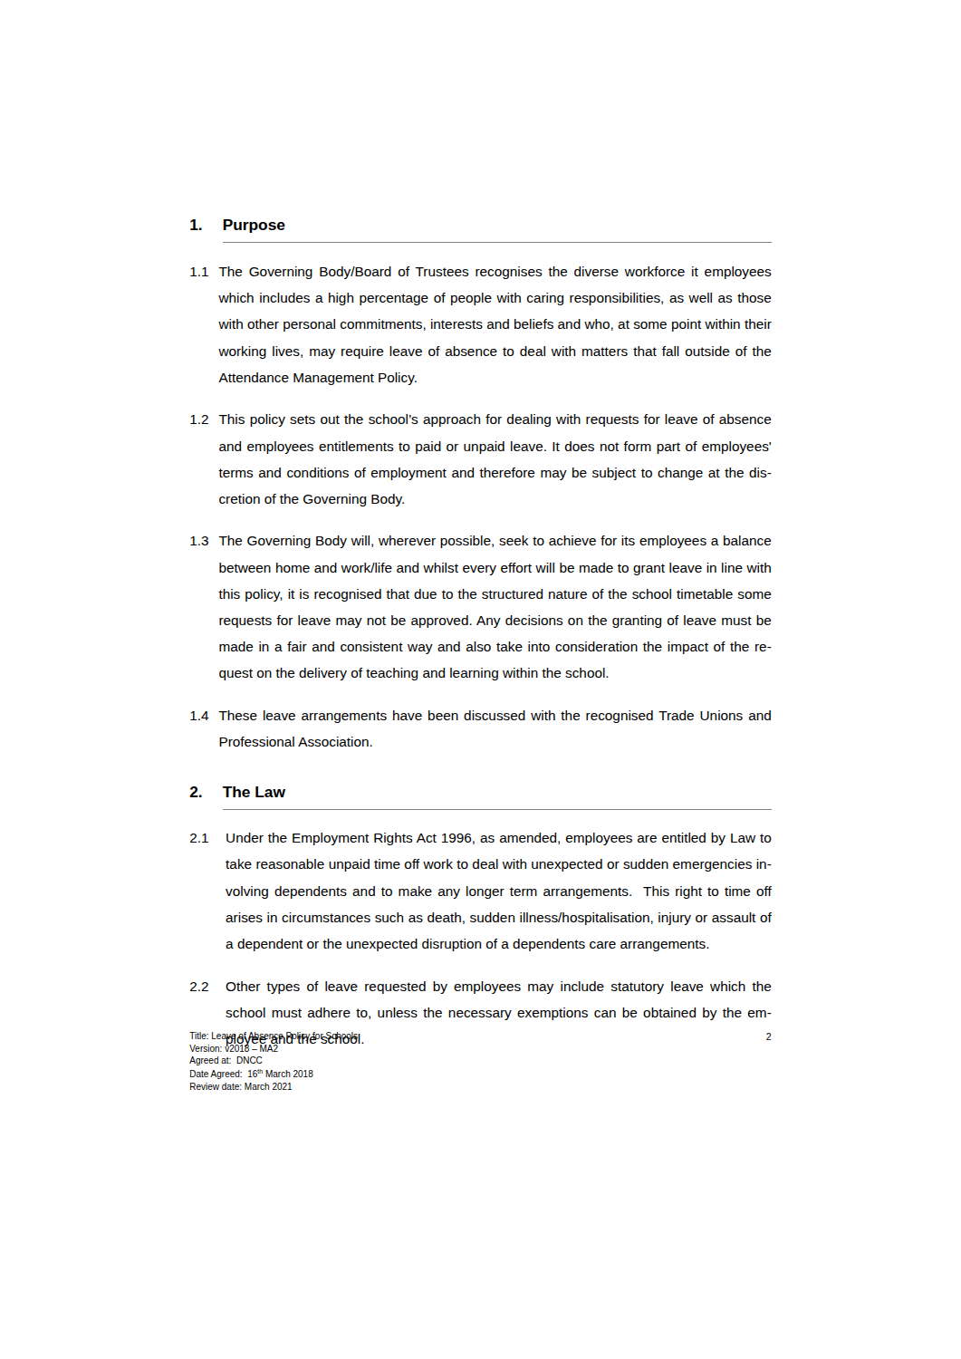1.
Purpose
1.1
The Governing Body/Board of Trustees recognises the diverse workforce it employees which includes a high percentage of people with caring responsibilities, as well as those with other personal commitments, interests and beliefs and who, at some point within their working lives, may require leave of absence to deal with matters that fall outside of the Attendance Management Policy.
1.2
This policy sets out the school’s approach for dealing with requests for leave of absence and employees entitlements to paid or unpaid leave. It does not form part of employees' terms and conditions of employment and therefore may be subject to change at the discretion of the Governing Body.
1.3
The Governing Body will, wherever possible, seek to achieve for its employees a balance between home and work/life and whilst every effort will be made to grant leave in line with this policy, it is recognised that due to the structured nature of the school timetable some requests for leave may not be approved. Any decisions on the granting of leave must be made in a fair and consistent way and also take into consideration the impact of the request on the delivery of teaching and learning within the school.
1.4
These leave arrangements have been discussed with the recognised Trade Unions and Professional Association.
2.
The Law
2.1
Under the Employment Rights Act 1996, as amended, employees are entitled by Law to take reasonable unpaid time off work to deal with unexpected or sudden emergencies involving dependents and to make any longer term arrangements. This right to time off arises in circumstances such as death, sudden illness/hospitalisation, injury or assault of a dependent or the unexpected disruption of a dependents care arrangements.
2.2
Other types of leave requested by employees may include statutory leave which the school must adhere to, unless the necessary exemptions can be obtained by the employee and the school.
Title: Leave of Absence Policy for Schools
Version: v2018 – MA2
Agreed at: DNCC
Date Agreed: 16th March 2018
Review date: March 2021
2